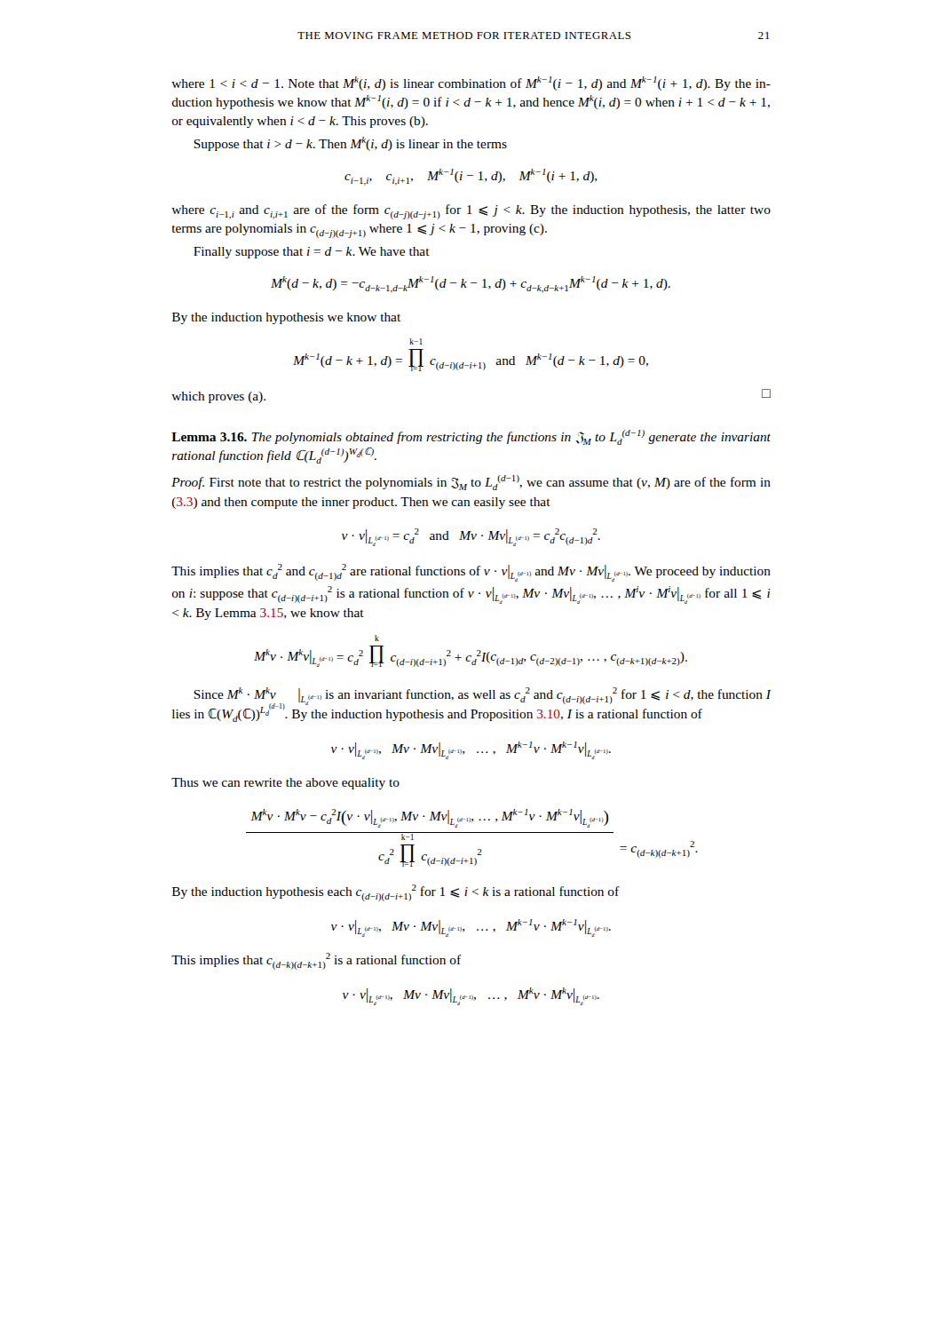THE MOVING FRAME METHOD FOR ITERATED INTEGRALS 21
where 1 < i < d − 1. Note that Mk(i, d) is linear combination of Mk−1(i − 1, d) and Mk−1(i + 1, d). By the induction hypothesis we know that Mk−1(i, d) = 0 if i < d − k + 1, and hence Mk(i, d) = 0 when i + 1 < d − k + 1, or equivalently when i < d − k. This proves (b).
Suppose that i > d − k. Then Mk(i, d) is linear in the terms
ci−1,i, ci,i+1, Mk−1(i − 1, d), Mk−1(i + 1, d),
where ci−1,i and ci,i+1 are of the form c(d−j)(d−j+1) for 1 ⩽ j < k. By the induction hypothesis, the latter two terms are polynomials in c(d−j)(d−j+1) where 1 ⩽ j < k − 1, proving (c).
Finally suppose that i = d − k. We have that
Mk(d − k, d) = −cd−k−1,d−kMk−1(d − k − 1, d) + cd−k,d−k+1Mk−1(d − k + 1, d).
By the induction hypothesis we know that
Mk−1(d − k + 1, d) = k−1∏i=1 c(d−i)(d−i+1) and Mk−1(d − k − 1, d) = 0,
which proves (a). □
Lemma 3.16. The polynomials obtained from restricting the functions in 𝔍M to Ld(d−1) generate the invariant rational function field ℂ(Ld(d−1))Wd(ℂ).
Proof. First note that to restrict the polynomials in 𝔍M to Ld(d−1), we can assume that (v, M) are of the form in (3.3) and then compute the inner product. Then we can easily see that
v · v|Ld(d−1) = cd2 and Mv · Mv|Ld(d−1) = cd2c(d−1)d2.
This implies that cd2 and c(d−1)d2 are rational functions of v · v|Ld(d−1) and Mv · Mv|Ld(d−1). We proceed by induction on i: suppose that c(d−i)(d−i+1)2 is a rational function of v · v|Ld(d−1), Mv · Mv|Ld(d−1), … , Miv · Miv|Ld(d−1) for all 1 ⩽ i < k. By Lemma 3.15, we know that
Mkv · Mkv|Ld(d−1) = cd2 k∏i=1 c(d−i)(d−i+1)2 + cd2I(c(d−1)d, c(d−2)(d−1), … , c(d−k+1)(d−k+2)).
Since Mk · Mkv|Ld(d−1) is an invariant function, as well as cd2 and c(d−i)(d−i+1)2 for 1 ⩽ i < d, the function I lies in ℂ(Wd(ℂ))Ld(d−1). By the induction hypothesis and Proposition 3.10, I is a rational function of
v · v|Ld(d−1), Mv · Mv|Ld(d−1), … , Mk−1v · Mk−1v|Ld(d−1).
Thus we can rewrite the above equality to
Mkv · Mkv − cd2I(v · v|Ld(d−1), Mv · Mv|Ld(d−1), … , Mk−1v · Mk−1v|Ld(d−1)) cd2 k−1∏i=1 c(d−i)(d−i+1)2 = c(d−k)(d−k+1)2.
By the induction hypothesis each c(d−i)(d−i+1)2 for 1 ⩽ i < k is a rational function of
v · v|Ld(d−1), Mv · Mv|Ld(d−1), … , Mk−1v · Mk−1v|Ld(d−1).
This implies that c(d−k)(d−k+1)2 is a rational function of
v · v|Ld(d−1), Mv · Mv|Ld(d−1), … , Mkv · Mkv|Ld(d−1).